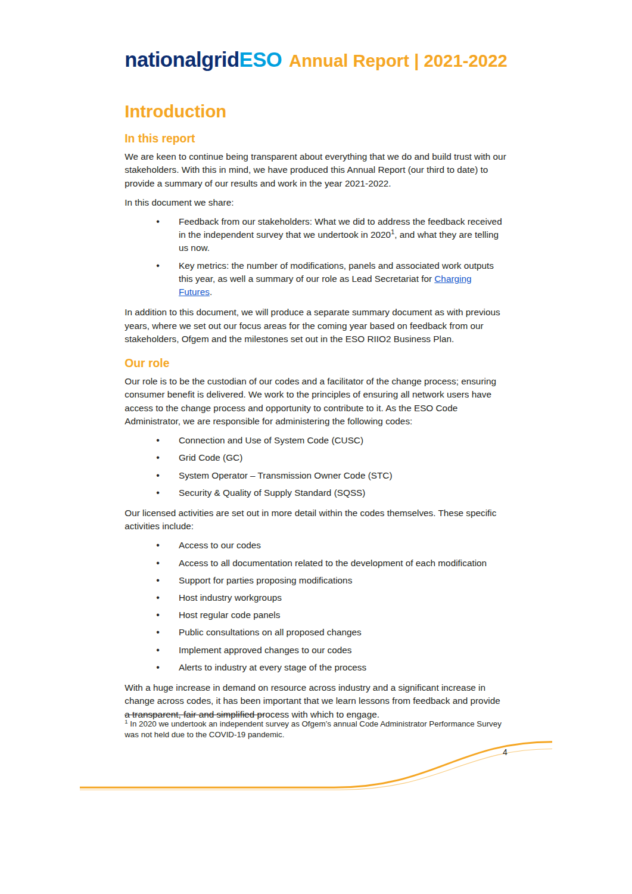national grid ESO
Annual Report | 2021-2022
Introduction
In this report
We are keen to continue being transparent about everything that we do and build trust with our stakeholders. With this in mind, we have produced this Annual Report (our third to date) to provide a summary of our results and work in the year 2021-2022.
In this document we share:
Feedback from our stakeholders: What we did to address the feedback received in the independent survey that we undertook in 20201, and what they are telling us now.
Key metrics: the number of modifications, panels and associated work outputs this year, as well a summary of our role as Lead Secretariat for Charging Futures.
In addition to this document, we will produce a separate summary document as with previous years, where we set out our focus areas for the coming year based on feedback from our stakeholders, Ofgem and the milestones set out in the ESO RIIO2 Business Plan.
Our role
Our role is to be the custodian of our codes and a facilitator of the change process; ensuring consumer benefit is delivered. We work to the principles of ensuring all network users have access to the change process and opportunity to contribute to it. As the ESO Code Administrator, we are responsible for administering the following codes:
Connection and Use of System Code (CUSC)
Grid Code (GC)
System Operator – Transmission Owner Code (STC)
Security & Quality of Supply Standard (SQSS)
Our licensed activities are set out in more detail within the codes themselves. These specific activities include:
Access to our codes
Access to all documentation related to the development of each modification
Support for parties proposing modifications
Host industry workgroups
Host regular code panels
Public consultations on all proposed changes
Implement approved changes to our codes
Alerts to industry at every stage of the process
With a huge increase in demand on resource across industry and a significant increase in change across codes, it has been important that we learn lessons from feedback and provide a transparent, fair and simplified process with which to engage.
1 In 2020 we undertook an independent survey as Ofgem’s annual Code Administrator Performance Survey was not held due to the COVID-19 pandemic.
4